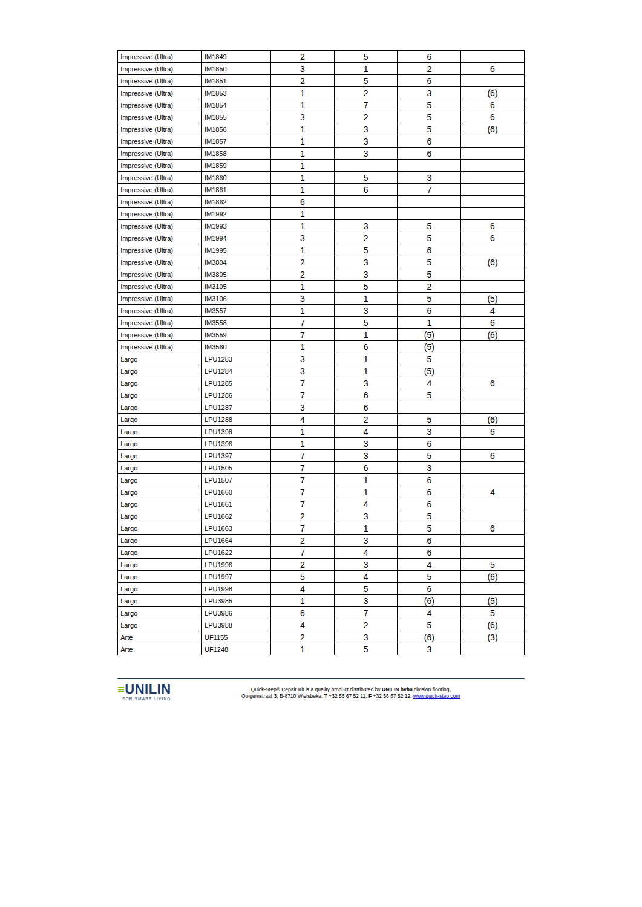| Impressive (Ultra) | IM1849 | 2 | 5 | 6 | |
| Impressive (Ultra) | IM1850 | 3 | 1 | 2 | 6 |
| Impressive (Ultra) | IM1851 | 2 | 5 | 6 | |
| Impressive (Ultra) | IM1853 | 1 | 2 | 3 | (6) |
| Impressive (Ultra) | IM1854 | 1 | 7 | 5 | 6 |
| Impressive (Ultra) | IM1855 | 3 | 2 | 5 | 6 |
| Impressive (Ultra) | IM1856 | 1 | 3 | 5 | (6) |
| Impressive (Ultra) | IM1857 | 1 | 3 | 6 | |
| Impressive (Ultra) | IM1858 | 1 | 3 | 6 | |
| Impressive (Ultra) | IM1859 | 1 | | | |
| Impressive (Ultra) | IM1860 | 1 | 5 | 3 | |
| Impressive (Ultra) | IM1861 | 1 | 6 | 7 | |
| Impressive (Ultra) | IM1862 | 6 | | | |
| Impressive (Ultra) | IM1992 | 1 | | | |
| Impressive (Ultra) | IM1993 | 1 | 3 | 5 | 6 |
| Impressive (Ultra) | IM1994 | 3 | 2 | 5 | 6 |
| Impressive (Ultra) | IM1995 | 1 | 5 | 6 | |
| Impressive (Ultra) | IM3804 | 2 | 3 | 5 | (6) |
| Impressive (Ultra) | IM3805 | 2 | 3 | 5 | |
| Impressive (Ultra) | IM3105 | 1 | 5 | 2 | |
| Impressive (Ultra) | IM3106 | 3 | 1 | 5 | (5) |
| Impressive (Ultra) | IM3557 | 1 | 3 | 6 | 4 |
| Impressive (Ultra) | IM3558 | 7 | 5 | 1 | 6 |
| Impressive (Ultra) | IM3559 | 7 | 1 | (5) | (6) |
| Impressive (Ultra) | IM3560 | 1 | 6 | (5) | |
| Largo | LPU1283 | 3 | 1 | 5 | |
| Largo | LPU1284 | 3 | 1 | (5) | |
| Largo | LPU1285 | 7 | 3 | 4 | 6 |
| Largo | LPU1286 | 7 | 6 | 5 | |
| Largo | LPU1287 | 3 | 6 | | |
| Largo | LPU1288 | 4 | 2 | 5 | (6) |
| Largo | LPU1398 | 1 | 4 | 3 | 6 |
| Largo | LPU1396 | 1 | 3 | 6 | |
| Largo | LPU1397 | 7 | 3 | 5 | 6 |
| Largo | LPU1505 | 7 | 6 | 3 | |
| Largo | LPU1507 | 7 | 1 | 6 | |
| Largo | LPU1660 | 7 | 1 | 6 | 4 |
| Largo | LPU1661 | 7 | 4 | 6 | |
| Largo | LPU1662 | 2 | 3 | 5 | |
| Largo | LPU1663 | 7 | 1 | 5 | 6 |
| Largo | LPU1664 | 2 | 3 | 6 | |
| Largo | LPU1622 | 7 | 4 | 6 | |
| Largo | LPU1996 | 2 | 3 | 4 | 5 |
| Largo | LPU1997 | 5 | 4 | 5 | (6) |
| Largo | LPU1998 | 4 | 5 | 6 | |
| Largo | LPU3985 | 1 | 3 | (6) | (5) |
| Largo | LPU3986 | 6 | 7 | 4 | 5 |
| Largo | LPU3988 | 4 | 2 | 5 | (6) |
| Arte | UF1155 | 2 | 3 | (6) | (3) |
| Arte | UF1248 | 1 | 5 | 3 | |
≡UNILIN
FOR SMART LIVING
Quick-Step® Repair Kit is a quality product distributed by UNILIN bvba division flooring,
Ooigemstraat 3, B-8710 Wielsbeke. T +32 56 67 52 11. F +32 56 67 52 12. www.quick-step.com